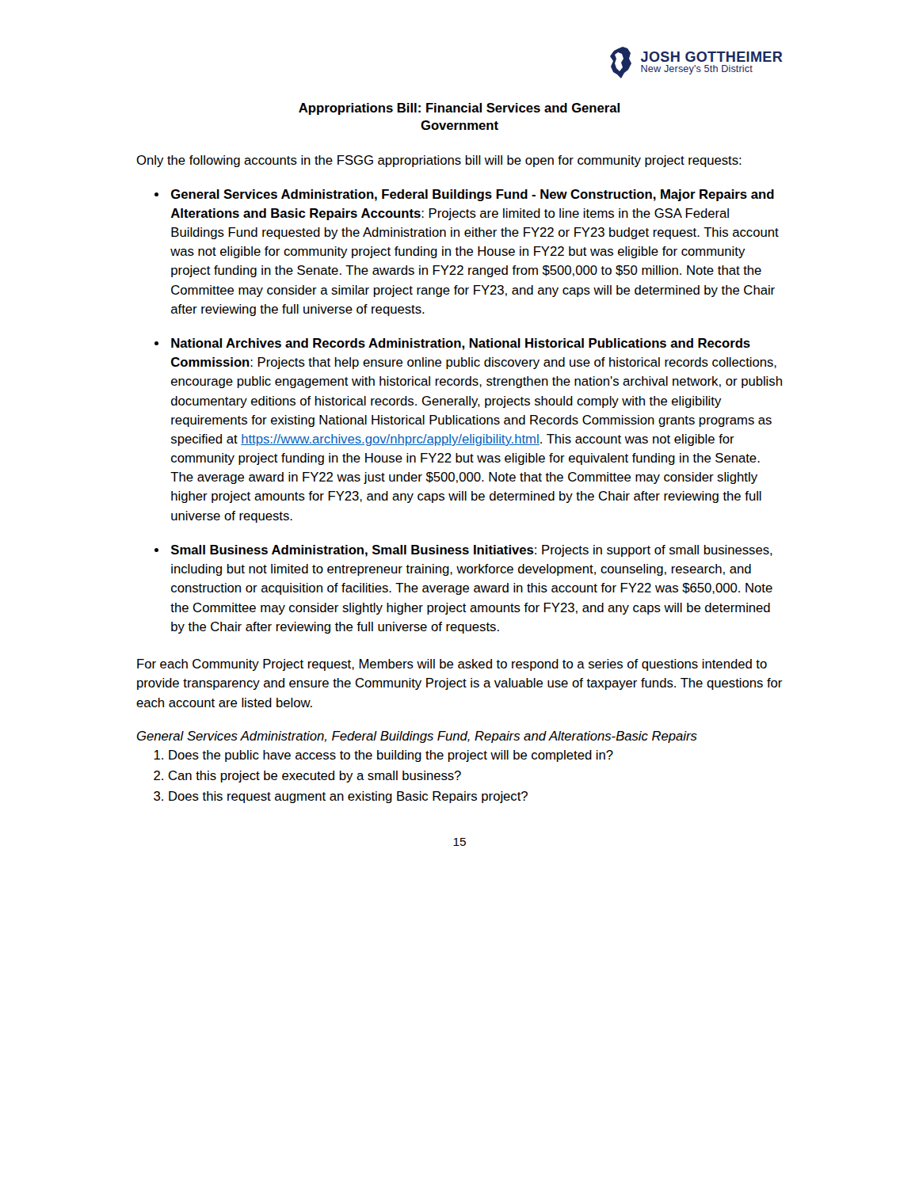Josh Gottheimer
New Jersey's 5th District
Appropriations Bill: Financial Services and General
Government
Only the following accounts in the FSGG appropriations bill will be open for community project requests:
General Services Administration, Federal Buildings Fund - New Construction, Major Repairs and Alterations and Basic Repairs Accounts: Projects are limited to line items in the GSA Federal Buildings Fund requested by the Administration in either the FY22 or FY23 budget request. This account was not eligible for community project funding in the House in FY22 but was eligible for community project funding in the Senate. The awards in FY22 ranged from $500,000 to $50 million. Note that the Committee may consider a similar project range for FY23, and any caps will be determined by the Chair after reviewing the full universe of requests.
National Archives and Records Administration, National Historical Publications and Records Commission: Projects that help ensure online public discovery and use of historical records collections, encourage public engagement with historical records, strengthen the nation's archival network, or publish documentary editions of historical records. Generally, projects should comply with the eligibility requirements for existing National Historical Publications and Records Commission grants programs as specified at https://www.archives.gov/nhprc/apply/eligibility.html. This account was not eligible for community project funding in the House in FY22 but was eligible for equivalent funding in the Senate. The average award in FY22 was just under $500,000. Note that the Committee may consider slightly higher project amounts for FY23, and any caps will be determined by the Chair after reviewing the full universe of requests.
Small Business Administration, Small Business Initiatives: Projects in support of small businesses, including but not limited to entrepreneur training, workforce development, counseling, research, and construction or acquisition of facilities. The average award in this account for FY22 was $650,000. Note the Committee may consider slightly higher project amounts for FY23, and any caps will be determined by the Chair after reviewing the full universe of requests.
For each Community Project request, Members will be asked to respond to a series of questions intended to provide transparency and ensure the Community Project is a valuable use of taxpayer funds. The questions for each account are listed below.
General Services Administration, Federal Buildings Fund, Repairs and Alterations-Basic Repairs
Does the public have access to the building the project will be completed in?
Can this project be executed by a small business?
Does this request augment an existing Basic Repairs project?
15